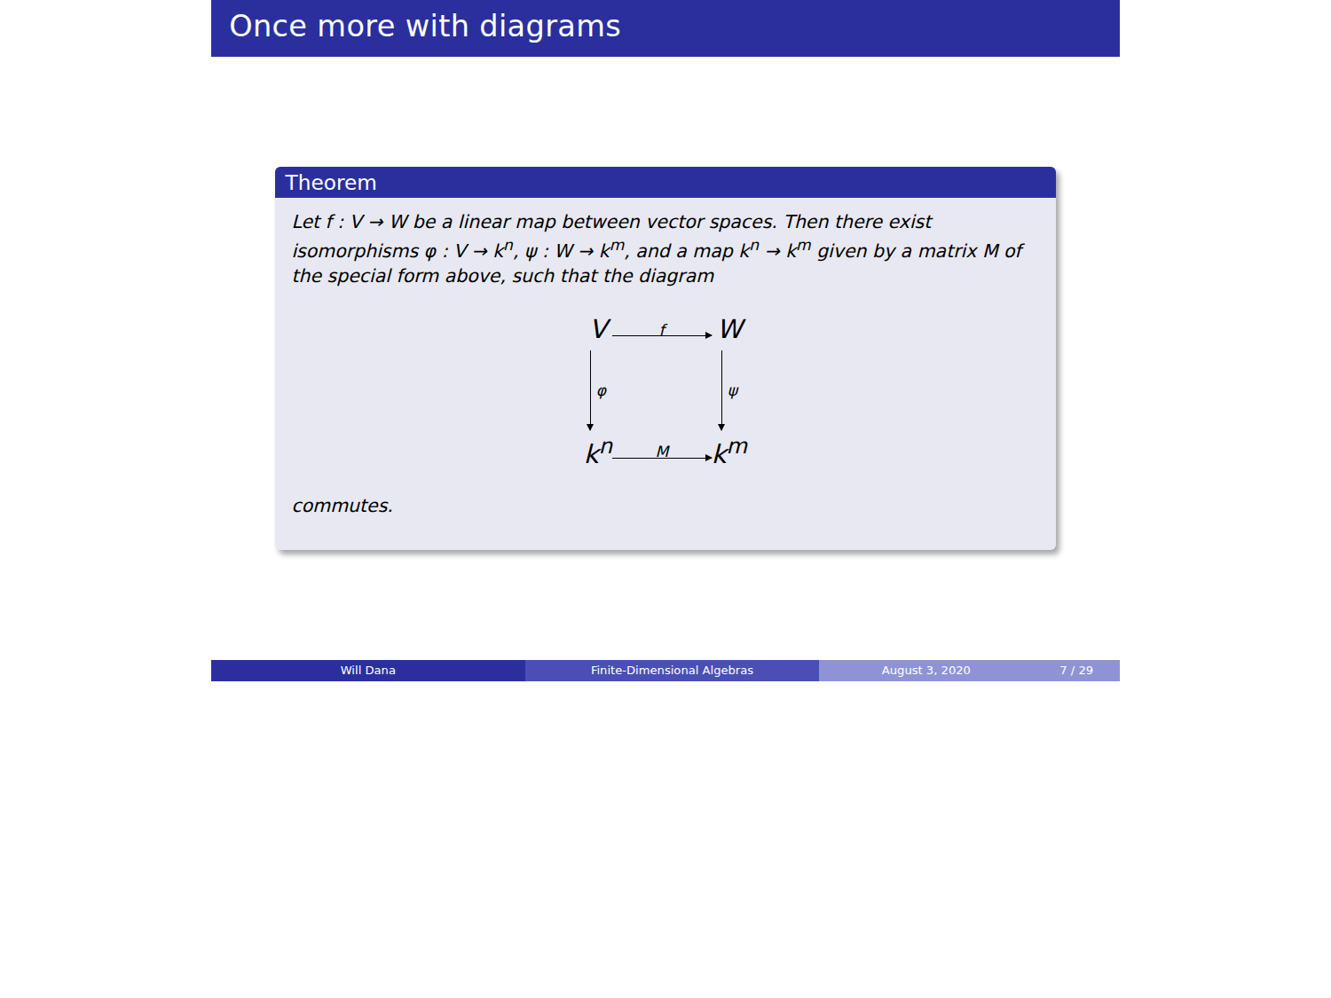Once more with diagrams
Theorem
Let f : V → W be a linear map between vector spaces. Then there exist isomorphisms φ : V → kn, ψ : W → km, and a map kn → km given by a matrix M of the special form above, such that the diagram
| V | f | W |
| φ | | ψ |
| k n | M | k m |
commutes.
Will Dana
Finite-Dimensional Algebras
August 3, 2020
7 / 29